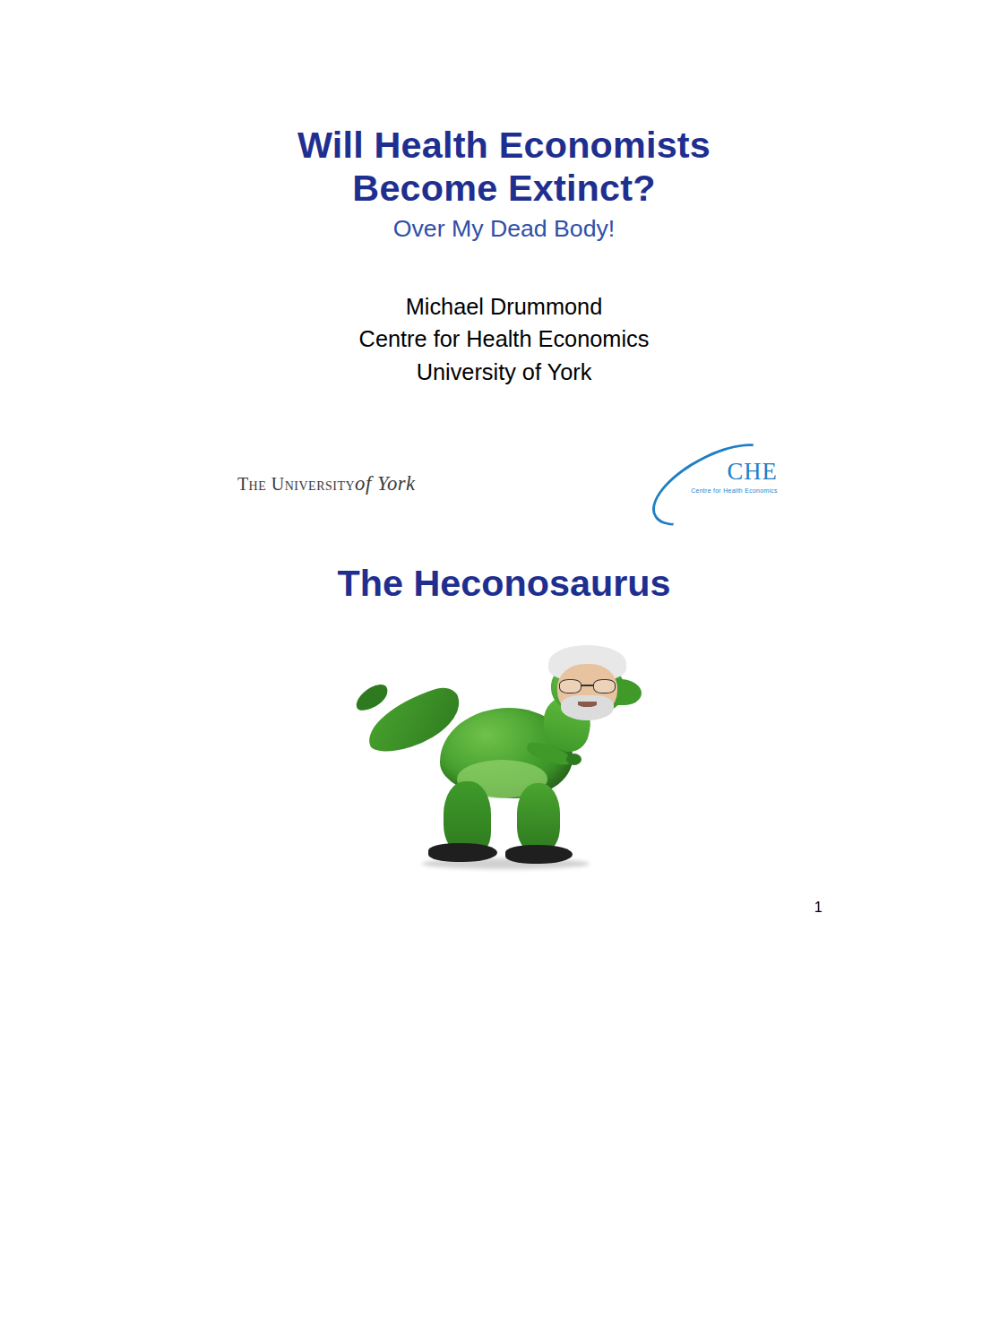Will Health Economists
Become Extinct?
Over My Dead Body!
Michael Drummond
Centre for Health Economics
University of York
The University of York
CHE Centre for Health Economics
The Heconosaurus
1